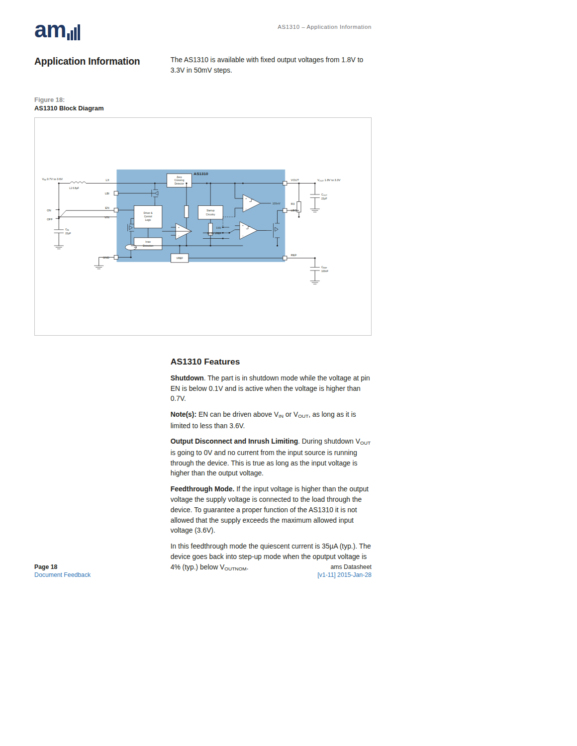am
AS1310 – Application Information
Application Information
The AS1310 is available with fixed output voltages from 1.8V to 3.3V in 50mV steps.
Figure 18:
AS1310 Block Diagram
AS1310 VIN 0.7V to 3.6V L1 6.8µF LX LBI ON OFF EN VIN CIN 22µF GND Zero Crossing Detector Driver & Control Logic Imax Detection VREF Startup Circuitry + – 0.6V 92.5% VREF + – + – 100mV VOUT VOUT 1.8V to 3.3V COUT 22µF R3 LBO REF CREF 100nF
AS1310 Features
Shutdown. The part is in shutdown mode while the voltage at pin EN is below 0.1V and is active when the voltage is higher than 0.7V.
Note(s): EN can be driven above VIN or VOUT, as long as it is limited to less than 3.6V.
Output Disconnect and Inrush Limiting. During shutdown VOUT is going to 0V and no current from the input source is running through the device. This is true as long as the input voltage is higher than the output voltage.
Feedthrough Mode. If the input voltage is higher than the output voltage the supply voltage is connected to the load through the device. To guarantee a proper function of the AS1310 it is not allowed that the supply exceeds the maximum allowed input voltage (3.6V).
In this feedthrough mode the quiescent current is 35µA (typ.). The device goes back into step-up mode when the oputput voltage is 4% (typ.) below VOUTNOM.
Page 18
Document Feedback
ams Datasheet
[v1-11] 2015-Jan-28